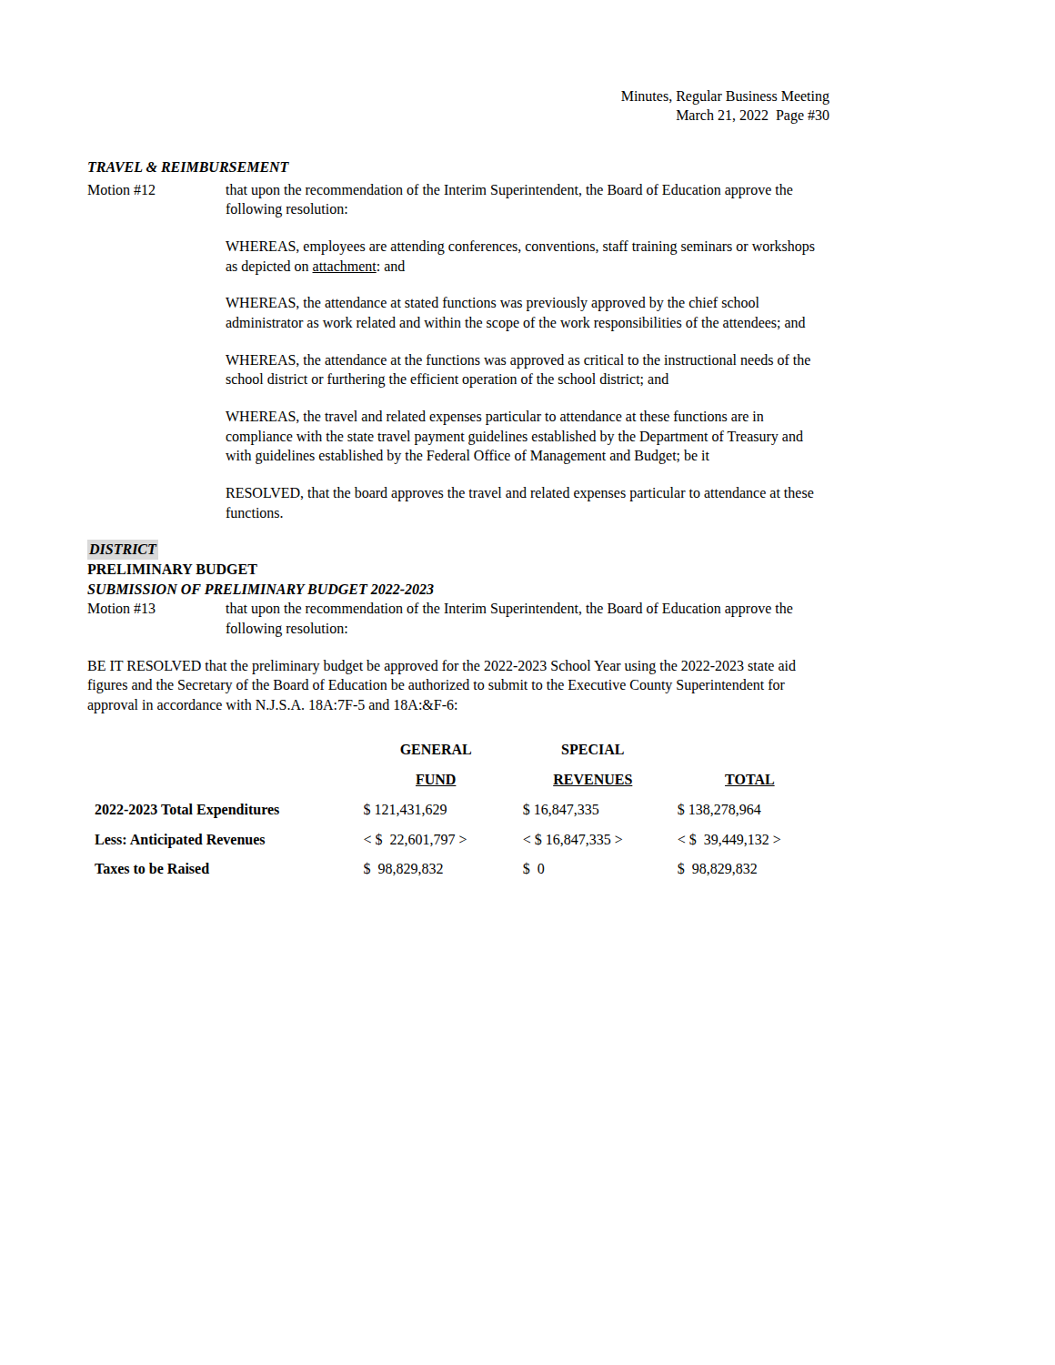Minutes, Regular Business Meeting
March 21, 2022 Page #30
TRAVEL & REIMBURSEMENT
Motion #12
that upon the recommendation of the Interim Superintendent, the Board of Education approve the following resolution:
WHEREAS, employees are attending conferences, conventions, staff training seminars or workshops as depicted on attachment: and
WHEREAS, the attendance at stated functions was previously approved by the chief school administrator as work related and within the scope of the work responsibilities of the attendees; and
WHEREAS, the attendance at the functions was approved as critical to the instructional needs of the school district or furthering the efficient operation of the school district; and
WHEREAS, the travel and related expenses particular to attendance at these functions are in compliance with the state travel payment guidelines established by the Department of Treasury and with guidelines established by the Federal Office of Management and Budget; be it
RESOLVED, that the board approves the travel and related expenses particular to attendance at these functions.
DISTRICT
PRELIMINARY BUDGET
SUBMISSION OF PRELIMINARY BUDGET 2022-2023
Motion #13
that upon the recommendation of the Interim Superintendent, the Board of Education approve the following resolution:
BE IT RESOLVED that the preliminary budget be approved for the 2022-2023 School Year using the 2022-2023 state aid figures and the Secretary of the Board of Education be authorized to submit to the Executive County Superintendent for approval in accordance with N.J.S.A. 18A:7F-5 and 18A:&F-6:
| | GENERAL | SPECIAL | |
| --- | --- | --- | --- |
| | FUND | REVENUES | TOTAL |
| 2022-2023 Total Expenditures | $ 121,431,629 | $ 16,847,335 | $ 138,278,964 |
| Less: Anticipated Revenues | < $ 22,601,797 > | < $ 16,847,335 > | < $ 39,449,132 > |
| Taxes to be Raised | $ 98,829,832 | $ 0 | $ 98,829,832 |